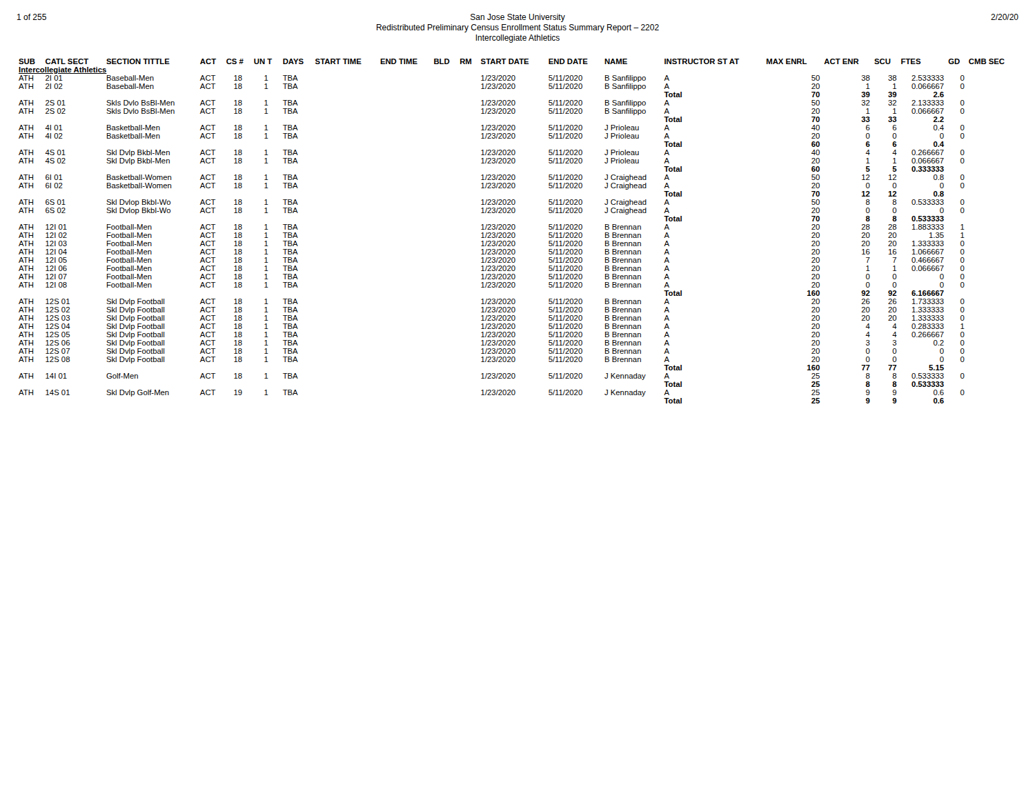1 of 255
2/20/20
San Jose State University
Redistributed Preliminary Census Enrollment Status Summary Report – 2202
Intercollegiate Athletics
| SUB | CATL SECT | SECTION TITTLE | ACT | CS # | UN T | DAYS | START TIME | END TIME | BLD | RM | START DATE | END DATE | NAME | INSTRUCTOR ST AT | MAX ENRL | ACT ENR | SCU | FTES | GD | CMB SEC |
| --- | --- | --- | --- | --- | --- | --- | --- | --- | --- | --- | --- | --- | --- | --- | --- | --- | --- | --- | --- | --- |
| Intercollegiate Athletics |
| ATH | 2I 01 | Baseball-Men | ACT | 18 | 1 | TBA | | | | | 1/23/2020 | 5/11/2020 | B Sanfilippo | A | 50 | 38 | 38 | 2.533333 | 0 | |
| ATH | 2I 02 | Baseball-Men | ACT | 18 | 1 | TBA | | | | | 1/23/2020 | 5/11/2020 | B Sanfilippo | A | 20 | 1 | 1 | 0.066667 | 0 | |
| | Total | 70 | 39 | 39 | 2.6 | | |
| ATH | 2S 01 | Skls Dvlo BsBl-Men | ACT | 18 | 1 | TBA | | | | | 1/23/2020 | 5/11/2020 | B Sanfilippo | A | 50 | 32 | 32 | 2.133333 | 0 | |
| ATH | 2S 02 | Skls Dvlo BsBl-Men | ACT | 18 | 1 | TBA | | | | | 1/23/2020 | 5/11/2020 | B Sanfilippo | A | 20 | 1 | 1 | 0.066667 | 0 | |
| | Total | 70 | 33 | 33 | 2.2 | | |
| ATH | 4I 01 | Basketball-Men | ACT | 18 | 1 | TBA | | | | | 1/23/2020 | 5/11/2020 | J Prioleau | A | 40 | 6 | 6 | 0.4 | 0 | |
| ATH | 4I 02 | Basketball-Men | ACT | 18 | 1 | TBA | | | | | 1/23/2020 | 5/11/2020 | J Prioleau | A | 20 | 0 | 0 | 0 | 0 | |
| | Total | 60 | 6 | 6 | 0.4 | | |
| ATH | 4S 01 | Skl Dvlp Bkbl-Men | ACT | 18 | 1 | TBA | | | | | 1/23/2020 | 5/11/2020 | J Prioleau | A | 40 | 4 | 4 | 0.266667 | 0 | |
| ATH | 4S 02 | Skl Dvlp Bkbl-Men | ACT | 18 | 1 | TBA | | | | | 1/23/2020 | 5/11/2020 | J Prioleau | A | 20 | 1 | 1 | 0.066667 | 0 | |
| | Total | 60 | 5 | 5 | 0.333333 | | |
| ATH | 6I 01 | Basketball-Women | ACT | 18 | 1 | TBA | | | | | 1/23/2020 | 5/11/2020 | J Craighead | A | 50 | 12 | 12 | 0.8 | 0 | |
| ATH | 6I 02 | Basketball-Women | ACT | 18 | 1 | TBA | | | | | 1/23/2020 | 5/11/2020 | J Craighead | A | 20 | 0 | 0 | 0 | 0 | |
| | Total | 70 | 12 | 12 | 0.8 | | |
| ATH | 6S 01 | Skl Dvlop Bkbl-Wo | ACT | 18 | 1 | TBA | | | | | 1/23/2020 | 5/11/2020 | J Craighead | A | 50 | 8 | 8 | 0.533333 | 0 | |
| ATH | 6S 02 | Skl Dvlop Bkbl-Wo | ACT | 18 | 1 | TBA | | | | | 1/23/2020 | 5/11/2020 | J Craighead | A | 20 | 0 | 0 | 0 | 0 | |
| | Total | 70 | 8 | 8 | 0.533333 | | |
| ATH | 12I 01 | Football-Men | ACT | 18 | 1 | TBA | | | | | 1/23/2020 | 5/11/2020 | B Brennan | A | 20 | 28 | 28 | 1.883333 | 1 | |
| ATH | 12I 02 | Football-Men | ACT | 18 | 1 | TBA | | | | | 1/23/2020 | 5/11/2020 | B Brennan | A | 20 | 20 | 20 | 1.35 | 1 | |
| ATH | 12I 03 | Football-Men | ACT | 18 | 1 | TBA | | | | | 1/23/2020 | 5/11/2020 | B Brennan | A | 20 | 20 | 20 | 1.333333 | 0 | |
| ATH | 12I 04 | Football-Men | ACT | 18 | 1 | TBA | | | | | 1/23/2020 | 5/11/2020 | B Brennan | A | 20 | 16 | 16 | 1.066667 | 0 | |
| ATH | 12I 05 | Football-Men | ACT | 18 | 1 | TBA | | | | | 1/23/2020 | 5/11/2020 | B Brennan | A | 20 | 7 | 7 | 0.466667 | 0 | |
| ATH | 12I 06 | Football-Men | ACT | 18 | 1 | TBA | | | | | 1/23/2020 | 5/11/2020 | B Brennan | A | 20 | 1 | 1 | 0.066667 | 0 | |
| ATH | 12I 07 | Football-Men | ACT | 18 | 1 | TBA | | | | | 1/23/2020 | 5/11/2020 | B Brennan | A | 20 | 0 | 0 | 0 | 0 | |
| ATH | 12I 08 | Football-Men | ACT | 18 | 1 | TBA | | | | | 1/23/2020 | 5/11/2020 | B Brennan | A | 20 | 0 | 0 | 0 | 0 | |
| | Total | 160 | 92 | 92 | 6.166667 | | |
| ATH | 12S 01 | Skl Dvlp Football | ACT | 18 | 1 | TBA | | | | | 1/23/2020 | 5/11/2020 | B Brennan | A | 20 | 26 | 26 | 1.733333 | 0 | |
| ATH | 12S 02 | Skl Dvlp Football | ACT | 18 | 1 | TBA | | | | | 1/23/2020 | 5/11/2020 | B Brennan | A | 20 | 20 | 20 | 1.333333 | 0 | |
| ATH | 12S 03 | Skl Dvlp Football | ACT | 18 | 1 | TBA | | | | | 1/23/2020 | 5/11/2020 | B Brennan | A | 20 | 20 | 20 | 1.333333 | 0 | |
| ATH | 12S 04 | Skl Dvlp Football | ACT | 18 | 1 | TBA | | | | | 1/23/2020 | 5/11/2020 | B Brennan | A | 20 | 4 | 4 | 0.283333 | 1 | |
| ATH | 12S 05 | Skl Dvlp Football | ACT | 18 | 1 | TBA | | | | | 1/23/2020 | 5/11/2020 | B Brennan | A | 20 | 4 | 4 | 0.266667 | 0 | |
| ATH | 12S 06 | Skl Dvlp Football | ACT | 18 | 1 | TBA | | | | | 1/23/2020 | 5/11/2020 | B Brennan | A | 20 | 3 | 3 | 0.2 | 0 | |
| ATH | 12S 07 | Skl Dvlp Football | ACT | 18 | 1 | TBA | | | | | 1/23/2020 | 5/11/2020 | B Brennan | A | 20 | 0 | 0 | 0 | 0 | |
| ATH | 12S 08 | Skl Dvlp Football | ACT | 18 | 1 | TBA | | | | | 1/23/2020 | 5/11/2020 | B Brennan | A | 20 | 0 | 0 | 0 | 0 | |
| | Total | 160 | 77 | 77 | 5.15 | | |
| ATH | 14I 01 | Golf-Men | ACT | 18 | 1 | TBA | | | | | 1/23/2020 | 5/11/2020 | J Kennaday | A | 25 | 8 | 8 | 0.533333 | 0 | |
| | Total | 25 | 8 | 8 | 0.533333 | | |
| ATH | 14S 01 | Skl Dvlp Golf-Men | ACT | 19 | 1 | TBA | | | | | 1/23/2020 | 5/11/2020 | J Kennaday | A | 25 | 9 | 9 | 0.6 | 0 | |
| | Total | 25 | 9 | 9 | 0.6 | | |